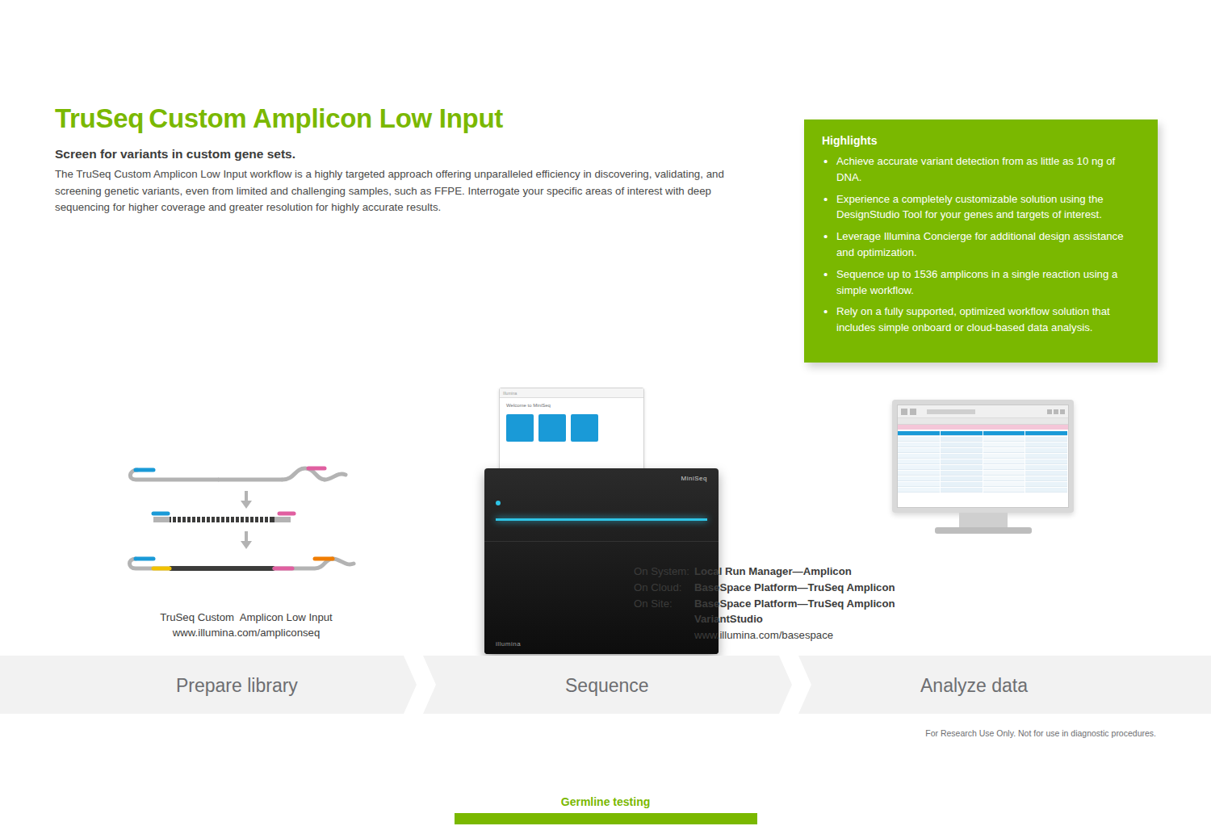TruSeq Custom Amplicon Low Input
Screen for variants in custom gene sets.
The TruSeq Custom Amplicon Low Input workflow is a highly targeted approach offering unparalleled efficiency in discovering, validating, and screening genetic variants, even from limited and challenging samples, such as FFPE. Interrogate your specific areas of interest with deep sequencing for higher coverage and greater resolution for highly accurate results.
Highlights
Achieve accurate variant detection from as little as 10 ng of DNA.
Experience a completely customizable solution using the DesignStudio Tool for your genes and targets of interest.
Leverage Illumina Concierge for additional design assistance and optimization.
Sequence up to 1536 amplicons in a single reaction using a simple workflow.
Rely on a fully supported, optimized workflow solution that includes simple onboard or cloud-based data analysis.
TruSeq Custom Amplicon Low Input
www.illumina.com/ampliconseq
Illumina
Welcome to MiniSeq
MiniSeq
illumina
| On System: | Local Run Manager—Amplicon |
| On Cloud: | BaseSpace Platform—TruSeq Amplicon |
| On Site: | BaseSpace Platform—TruSeq Amplicon VariantStudio |
| | www.illumina.com/basespace |
Prepare library
Sequence
Analyze data
For Research Use Only. Not for use in diagnostic procedures.
Germline testing